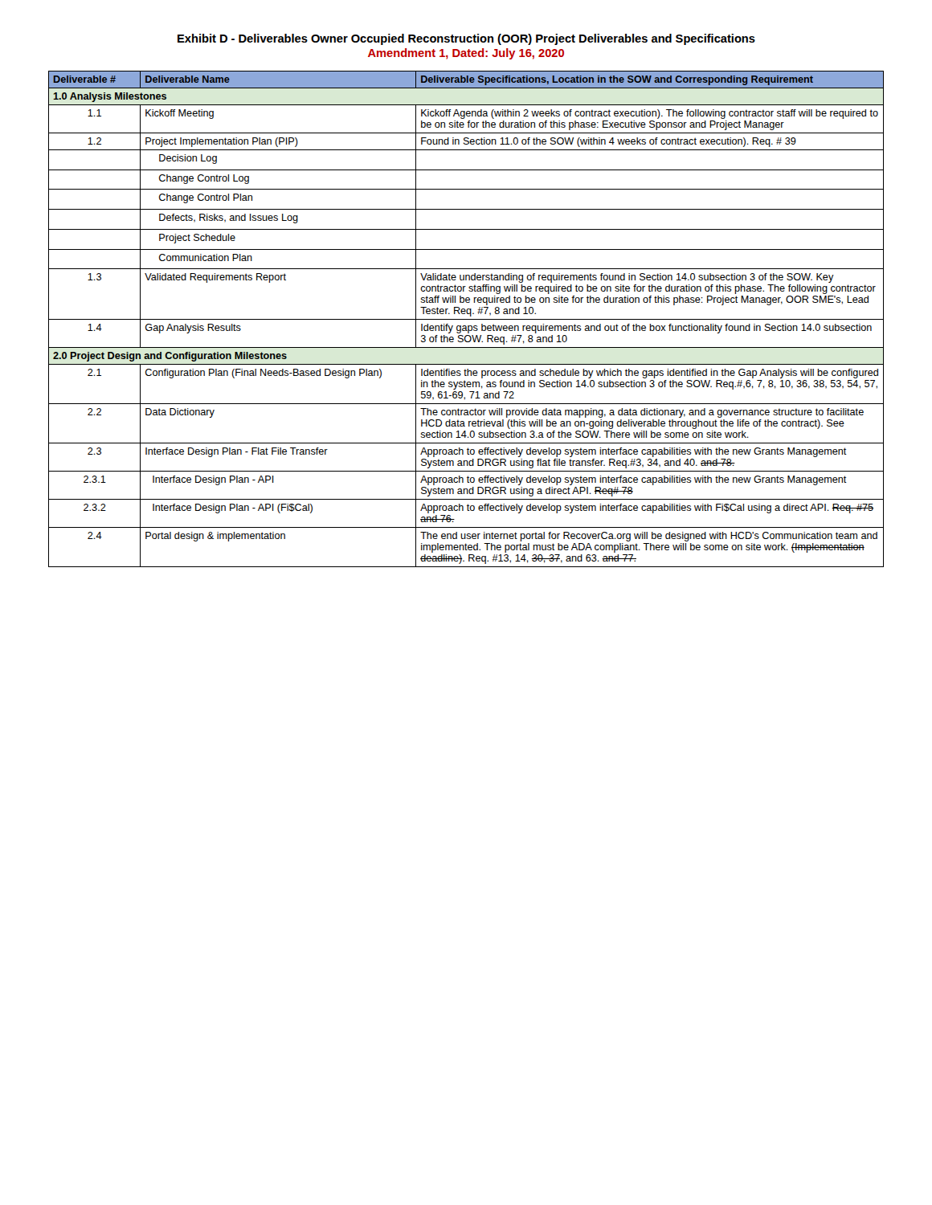Exhibit D - Deliverables Owner Occupied Reconstruction (OOR) Project Deliverables and Specifications
Amendment 1, Dated: July 16, 2020
| Deliverable # | Deliverable Name | Deliverable Specifications, Location in the SOW and Corresponding Requirement |
| --- | --- | --- |
| 1.0 Analysis Milestones |
| 1.1 | Kickoff Meeting | Kickoff Agenda (within 2 weeks of contract execution). The following contractor staff will be required to be on site for the duration of this phase: Executive Sponsor and Project Manager |
| 1.2 | Project Implementation Plan (PIP) | Found in Section 11.0 of the SOW (within 4 weeks of contract execution). Req. # 39 |
| | Decision Log | |
| | Change Control Log | |
| | Change Control Plan | |
| | Defects, Risks, and Issues Log | |
| | Project Schedule | |
| | Communication Plan | |
| 1.3 | Validated Requirements Report | Validate understanding of requirements found in Section 14.0 subsection 3 of the SOW. Key contractor staffing will be required to be on site for the duration of this phase. The following contractor staff will be required to be on site for the duration of this phase: Project Manager, OOR SME's, Lead Tester. Req. #7, 8 and 10. |
| 1.4 | Gap Analysis Results | Identify gaps between requirements and out of the box functionality found in Section 14.0 subsection 3 of the SOW. Req. #7, 8 and 10 |
| 2.0 Project Design and Configuration Milestones |
| 2.1 | Configuration Plan (Final Needs-Based Design Plan) | Identifies the process and schedule by which the gaps identified in the Gap Analysis will be configured in the system, as found in Section 14.0 subsection 3 of the SOW. Req.#,6, 7, 8, 10, 36, 38, 53, 54, 57, 59, 61-69, 71 and 72 |
| 2.2 | Data Dictionary | The contractor will provide data mapping, a data dictionary, and a governance structure to facilitate HCD data retrieval (this will be an on-going deliverable throughout the life of the contract). See section 14.0 subsection 3.a of the SOW. There will be some on site work. |
| 2.3 | Interface Design Plan - Flat File Transfer | Approach to effectively develop system interface capabilities with the new Grants Management System and DRGR using flat file transfer. Req.#3, 34, and 40. and 78. |
| 2.3.1 | Interface Design Plan - API | Approach to effectively develop system interface capabilities with the new Grants Management System and DRGR using a direct API. Req# 78 |
| 2.3.2 | Interface Design Plan - API (Fi$Cal) | Approach to effectively develop system interface capabilities with Fi$Cal using a direct API. Req. #75 and 76. |
| 2.4 | Portal design & implementation | The end user internet portal for RecoverCa.org will be designed with HCD's Communication team and implemented. The portal must be ADA compliant. There will be some on site work. (Implementation deadline) . Req. #13, 14, 30, 37 , and 63. and 77. |